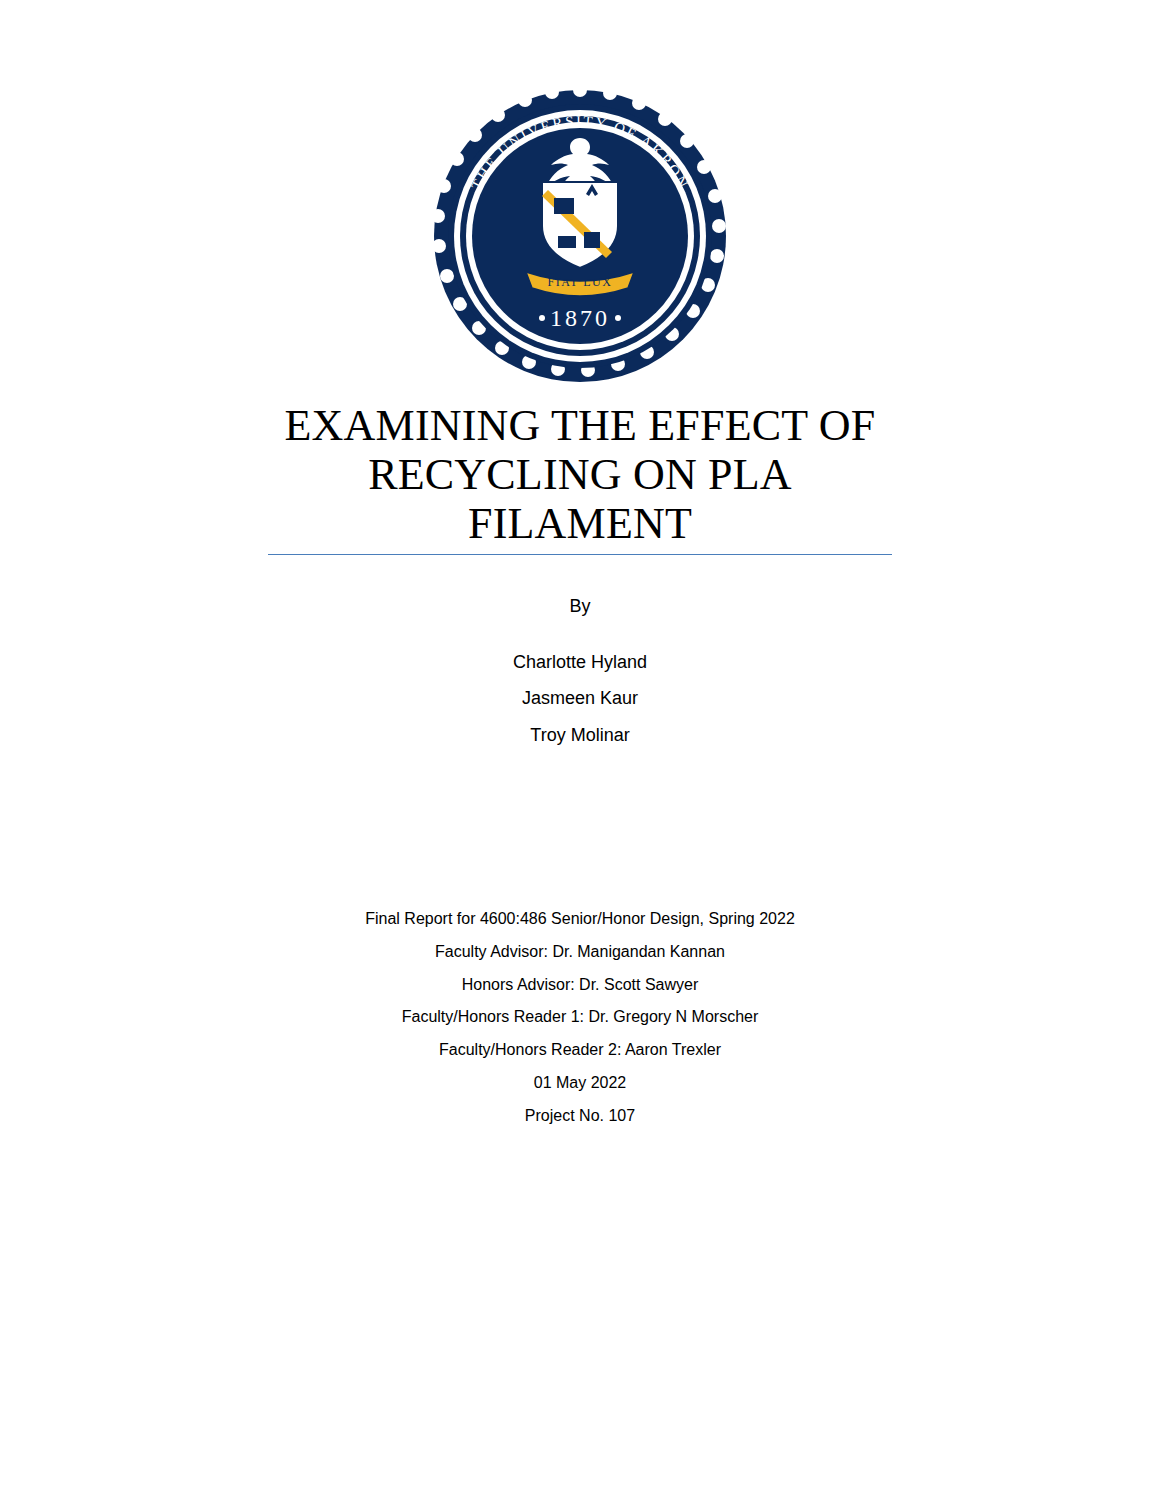THE UNIVERSITY OF AKRON FIAT LUX 1870
EXAMINING THE EFFECT OF RECYCLING ON PLA FILAMENT
By
Charlotte Hyland
Jasmeen Kaur
Troy Molinar
Final Report for 4600:486 Senior/Honor Design, Spring 2022
Faculty Advisor: Dr. Manigandan Kannan
Honors Advisor: Dr. Scott Sawyer
Faculty/Honors Reader 1: Dr. Gregory N Morscher
Faculty/Honors Reader 2: Aaron Trexler
01 May 2022
Project No. 107